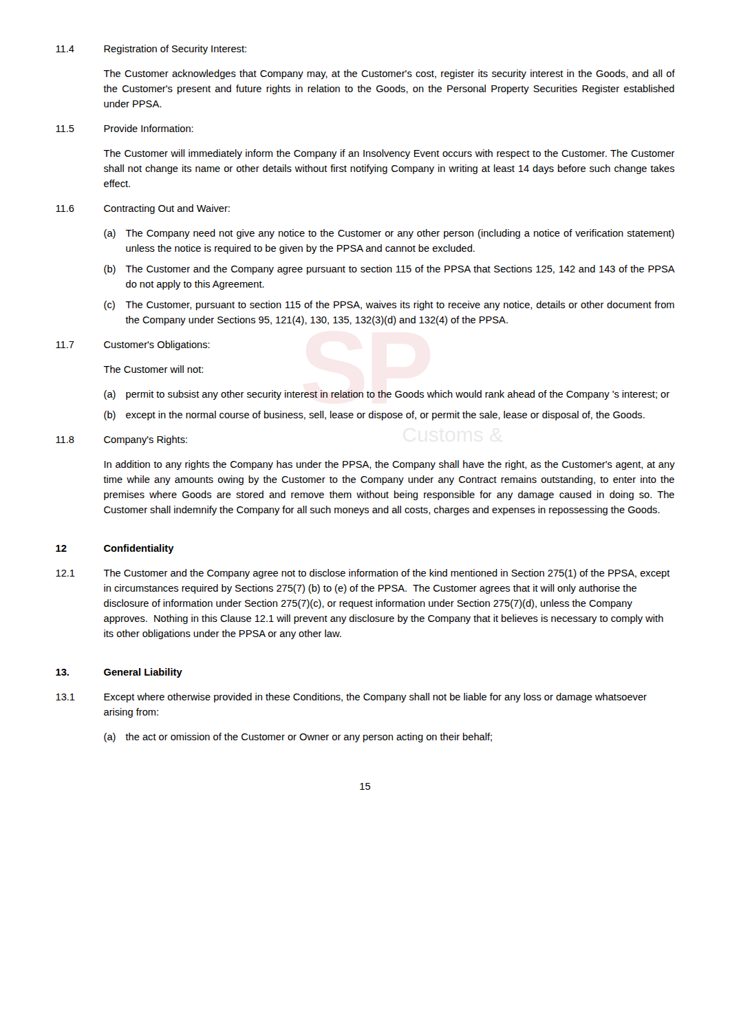SP
Customs &
11.4
Registration of Security Interest:
The Customer acknowledges that Company may, at the Customer's cost, register its security interest in the Goods, and all of the Customer's present and future rights in relation to the Goods, on the Personal Property Securities Register established under PPSA.
11.5
Provide Information:
The Customer will immediately inform the Company if an Insolvency Event occurs with respect to the Customer. The Customer shall not change its name or other details without first notifying Company in writing at least 14 days before such change takes effect.
11.6
Contracting Out and Waiver:
(a) The Company need not give any notice to the Customer or any other person (including a notice of verification statement) unless the notice is required to be given by the PPSA and cannot be excluded.
(b) The Customer and the Company agree pursuant to section 115 of the PPSA that Sections 125, 142 and 143 of the PPSA do not apply to this Agreement.
(c) The Customer, pursuant to section 115 of the PPSA, waives its right to receive any notice, details or other document from the Company under Sections 95, 121(4), 130, 135, 132(3)(d) and 132(4) of the PPSA.
11.7
Customer's Obligations:
The Customer will not:
(a) permit to subsist any other security interest in relation to the Goods which would rank ahead of the Company 's interest; or
(b) except in the normal course of business, sell, lease or dispose of, or permit the sale, lease or disposal of, the Goods.
11.8
Company's Rights:
In addition to any rights the Company has under the PPSA, the Company shall have the right, as the Customer's agent, at any time while any amounts owing by the Customer to the Company under any Contract remains outstanding, to enter into the premises where Goods are stored and remove them without being responsible for any damage caused in doing so. The Customer shall indemnify the Company for all such moneys and all costs, charges and expenses in repossessing the Goods.
12
Confidentiality
12.1
The Customer and the Company agree not to disclose information of the kind mentioned in Section 275(1) of the PPSA, except in circumstances required by Sections 275(7) (b) to (e) of the PPSA. The Customer agrees that it will only authorise the disclosure of information under Section 275(7)(c), or request information under Section 275(7)(d), unless the Company approves. Nothing in this Clause 12.1 will prevent any disclosure by the Company that it believes is necessary to comply with its other obligations under the PPSA or any other law.
13.
General Liability
13.1
Except where otherwise provided in these Conditions, the Company shall not be liable for any loss or damage whatsoever arising from:
(a) the act or omission of the Customer or Owner or any person acting on their behalf;
15